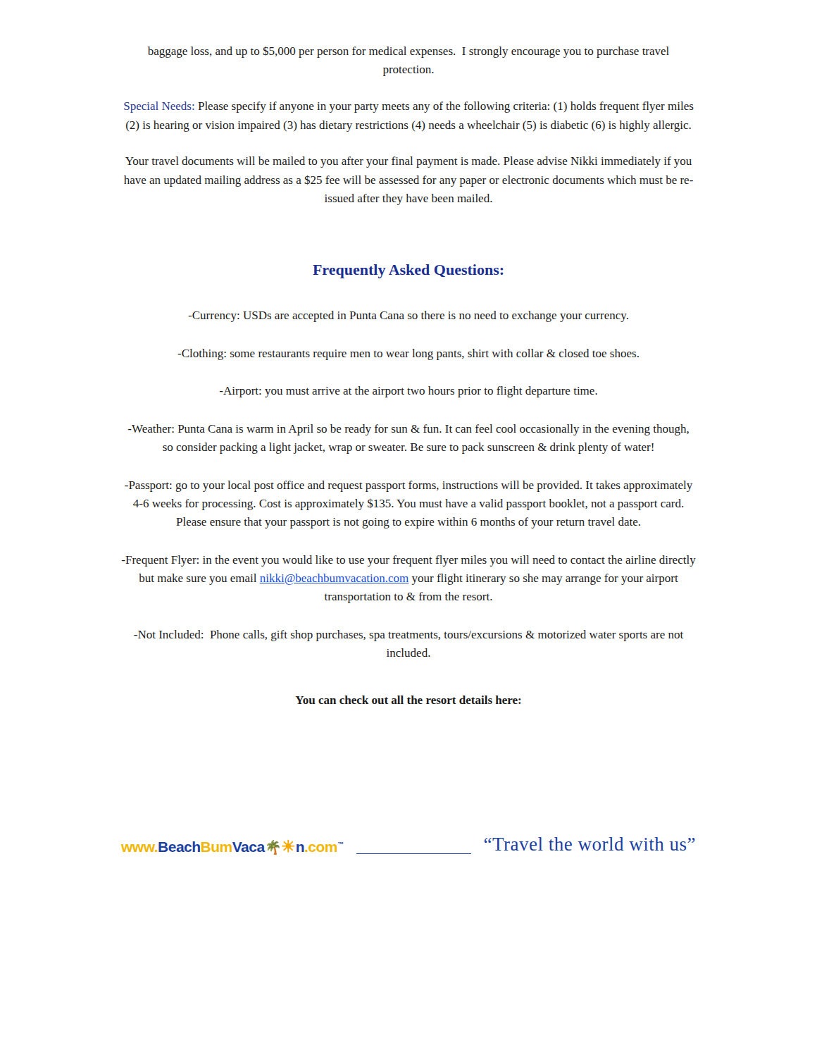baggage loss, and up to $5,000 per person for medical expenses. I strongly encourage you to purchase travel protection.
Special Needs: Please specify if anyone in your party meets any of the following criteria: (1) holds frequent flyer miles (2) is hearing or vision impaired (3) has dietary restrictions (4) needs a wheelchair (5) is diabetic (6) is highly allergic.
Your travel documents will be mailed to you after your final payment is made. Please advise Nikki immediately if you have an updated mailing address as a $25 fee will be assessed for any paper or electronic documents which must be re-issued after they have been mailed.
Frequently Asked Questions:
-Currency: USDs are accepted in Punta Cana so there is no need to exchange your currency.
-Clothing: some restaurants require men to wear long pants, shirt with collar & closed toe shoes.
-Airport: you must arrive at the airport two hours prior to flight departure time.
-Weather: Punta Cana is warm in April so be ready for sun & fun. It can feel cool occasionally in the evening though, so consider packing a light jacket, wrap or sweater. Be sure to pack sunscreen & drink plenty of water!
-Passport: go to your local post office and request passport forms, instructions will be provided. It takes approximately 4-6 weeks for processing. Cost is approximately $135. You must have a valid passport booklet, not a passport card. Please ensure that your passport is not going to expire within 6 months of your return travel date.
-Frequent Flyer: in the event you would like to use your frequent flyer miles you will need to contact the airline directly but make sure you email nikki@beachbumvacation.com your flight itinerary so she may arrange for your airport transportation to & from the resort.
-Not Included: Phone calls, gift shop purchases, spa treatments, tours/excursions & motorized water sports are not included.
You can check out all the resort details here:
www. Beach Bum Vaca🌴☀n.com™
“Travel the world with us”